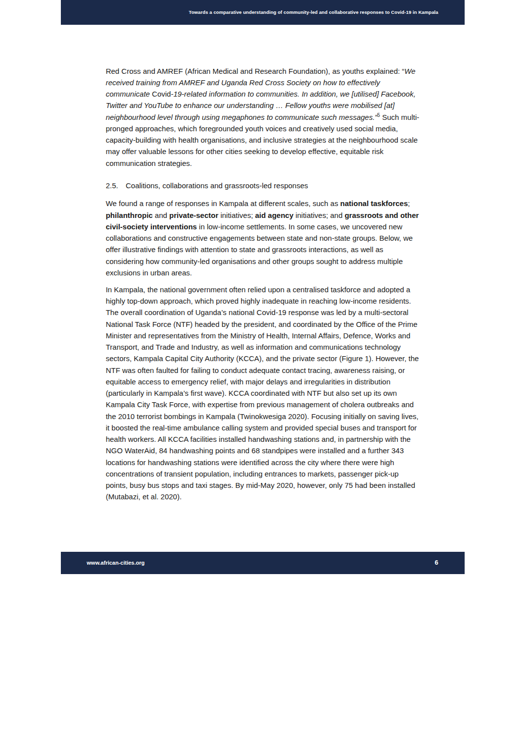Towards a comparative understanding of community-led and collaborative responses to Covid-19 in Kampala
Red Cross and AMREF (African Medical and Research Foundation), as youths explained: “We received training from AMREF and Uganda Red Cross Society on how to effectively communicate Covid-19-related information to communities. In addition, we [utilised] Facebook, Twitter and YouTube to enhance our understanding … Fellow youths were mobilised [at] neighbourhood level through using megaphones to communicate such messages.”5 Such multi-pronged approaches, which foregrounded youth voices and creatively used social media, capacity-building with health organisations, and inclusive strategies at the neighbourhood scale may offer valuable lessons for other cities seeking to develop effective, equitable risk communication strategies.
2.5. Coalitions, collaborations and grassroots-led responses
We found a range of responses in Kampala at different scales, such as national taskforces; philanthropic and private-sector initiatives; aid agency initiatives; and grassroots and other civil-society interventions in low-income settlements. In some cases, we uncovered new collaborations and constructive engagements between state and non-state groups. Below, we offer illustrative findings with attention to state and grassroots interactions, as well as considering how community-led organisations and other groups sought to address multiple exclusions in urban areas.
In Kampala, the national government often relied upon a centralised taskforce and adopted a highly top-down approach, which proved highly inadequate in reaching low-income residents. The overall coordination of Uganda’s national Covid-19 response was led by a multi-sectoral National Task Force (NTF) headed by the president, and coordinated by the Office of the Prime Minister and representatives from the Ministry of Health, Internal Affairs, Defence, Works and Transport, and Trade and Industry, as well as information and communications technology sectors, Kampala Capital City Authority (KCCA), and the private sector (Figure 1). However, the NTF was often faulted for failing to conduct adequate contact tracing, awareness raising, or equitable access to emergency relief, with major delays and irregularities in distribution (particularly in Kampala’s first wave). KCCA coordinated with NTF but also set up its own Kampala City Task Force, with expertise from previous management of cholera outbreaks and the 2010 terrorist bombings in Kampala (Twinokwesiga 2020). Focusing initially on saving lives, it boosted the real-time ambulance calling system and provided special buses and transport for health workers. All KCCA facilities installed handwashing stations and, in partnership with the NGO WaterAid, 84 handwashing points and 68 standpipes were installed and a further 343 locations for handwashing stations were identified across the city where there were high concentrations of transient population, including entrances to markets, passenger pick-up points, busy bus stops and taxi stages. By mid-May 2020, however, only 75 had been installed (Mutabazi, et al. 2020).
5 Focus group discussions with youths in task teams in Kagugube, Namuwongo and Kinwataka settlements.
www.african-cities.org
6